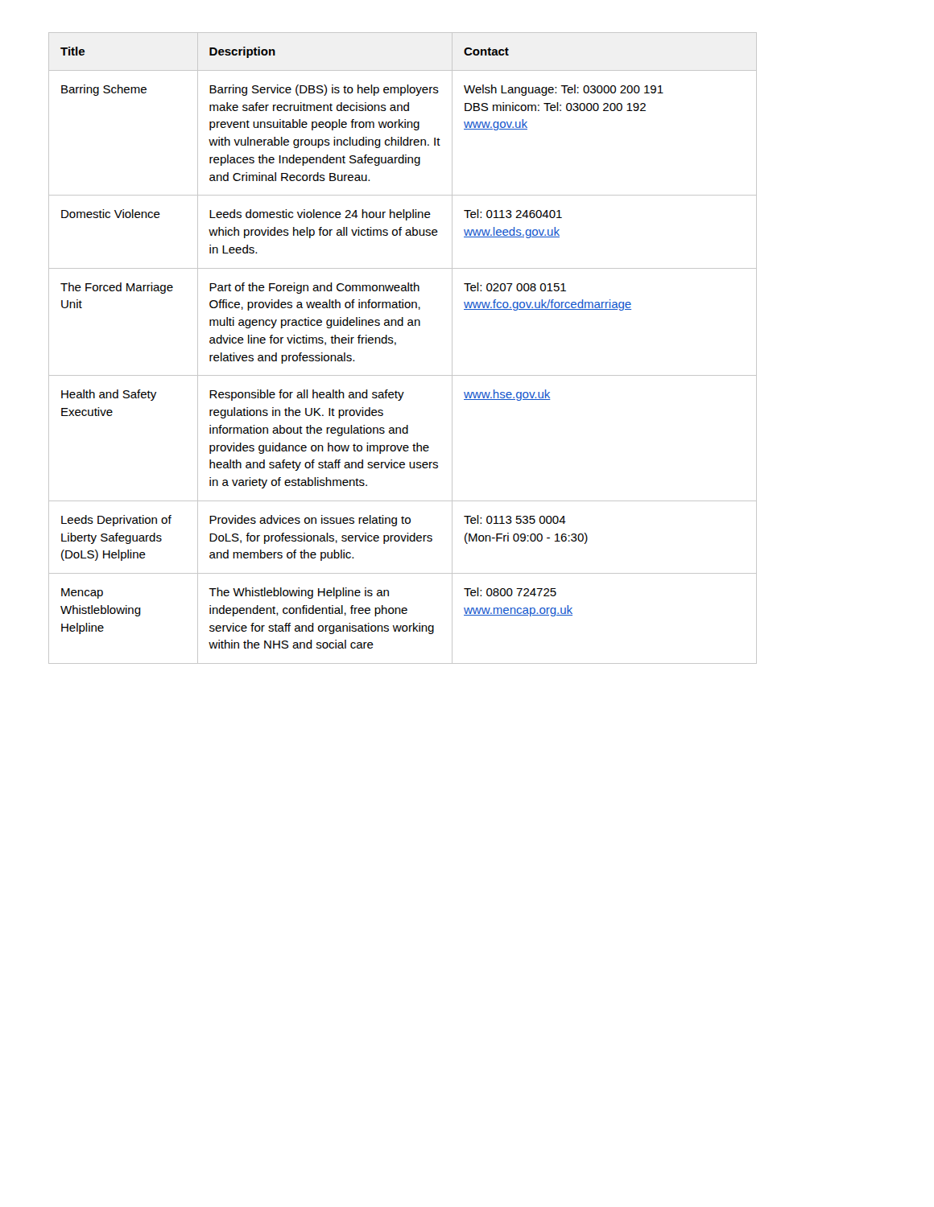| Title | Description | Contact |
| --- | --- | --- |
| Barring Scheme | Barring Service (DBS) is to help employers make safer recruitment decisions and prevent unsuitable people from working with vulnerable groups including children. It replaces the Independent Safeguarding and Criminal Records Bureau. | Welsh Language: Tel: 03000 200 191 DBS minicom: Tel: 03000 200 192 www.gov.uk |
| Domestic Violence | Leeds domestic violence 24 hour helpline which provides help for all victims of abuse in Leeds. | Tel: 0113 2460401 www.leeds.gov.uk |
| The Forced Marriage Unit | Part of the Foreign and Commonwealth Office, provides a wealth of information, multi agency practice guidelines and an advice line for victims, their friends, relatives and professionals. | Tel: 0207 008 0151 www.fco.gov.uk/forcedmarriage |
| Health and Safety Executive | Responsible for all health and safety regulations in the UK. It provides information about the regulations and provides guidance on how to improve the health and safety of staff and service users in a variety of establishments. | www.hse.gov.uk |
| Leeds Deprivation of Liberty Safeguards (DoLS) Helpline | Provides advices on issues relating to DoLS, for professionals, service providers and members of the public. | Tel: 0113 535 0004 (Mon-Fri 09:00 - 16:30) |
| Mencap Whistleblowing Helpline | The Whistleblowing Helpline is an independent, confidential, free phone service for staff and organisations working within the NHS and social care | Tel: 0800 724725 www.mencap.org.uk |